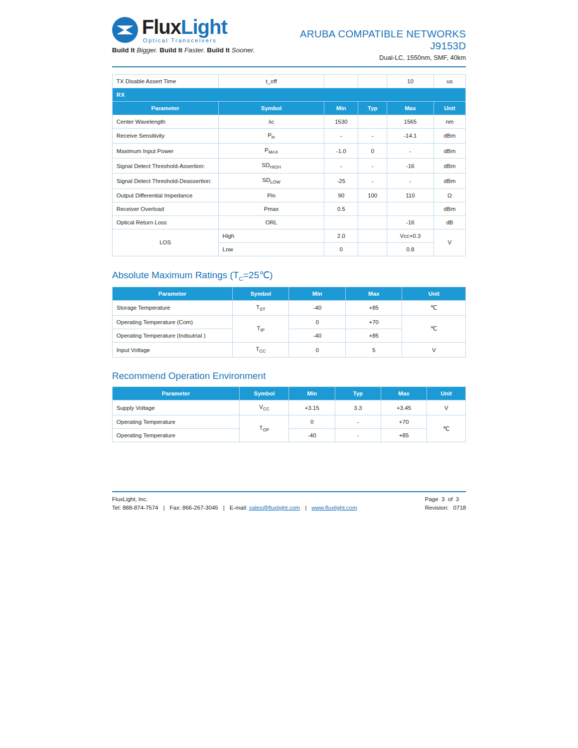FluxLight
Optical Transceivers
Build It Bigger. Build It Faster. Build It Sooner.
ARUBA COMPATIBLE NETWORKS J9153D
Dual-LC, 1550nm, SMF, 40km
| TX Disable Assert Time | t_off | | | 10 | us |
| RX |
| Parameter | Symbol | Min | Typ | Max | Unit |
| Center Wavelength | λc | 1530 | | 1565 | nm |
| Receive Sensitivity | P in | - | - | -14.1 | dBm |
| Maximum Input Power | P MAX | -1.0 | 0 | - | dBm |
| Signal Detect Threshold-Assertion: | SD HIGH | - | - | -16 | dBm |
| Signal Detect Threshold-Deassertion: | SD LOW | -25 | - | - | dBm |
| Output Differential Impedance | Pin | 90 | 100 | 110 | Ω |
| Receiver Overload | Pmax | 0.5 | | | dBm |
| Optical Return Loss | ORL | | | -16 | dB |
| LOS | High | 2.0 | | Vcc+0.3 | V |
| Low | 0 | | 0.8 |
Absolute Maximum Ratings (TC=25℃)
| Parameter | Symbol | Min | Max | Unit |
| --- | --- | --- | --- | --- |
| Storage Temperature | T ST | -40 | +85 | ℃ |
| Operating Temperature (Com) | T IP | 0 | +70 | ℃ |
| Operating Temperature (Indsutrial ) | -40 | +85 |
| Input Voltage | T CC | 0 | 5 | V |
Recommend Operation Environment
| Parameter | Symbol | Min | Typ | Max | Unit |
| --- | --- | --- | --- | --- | --- |
| Supply Voltage | V CC | +3.15 | 3.3 | +3.45 | V |
| Operating Temperature | T OP | 0 | - | +70 | ℃ |
| Operating Temperature | -40 | - | +85 |
FluxLight, Inc.
Tel: 888-874-7574|Fax: 866-267-3045|E-mail: sales@fluxlight.com|www.fluxlight.com
Page 3 of 3
Revision: 0718